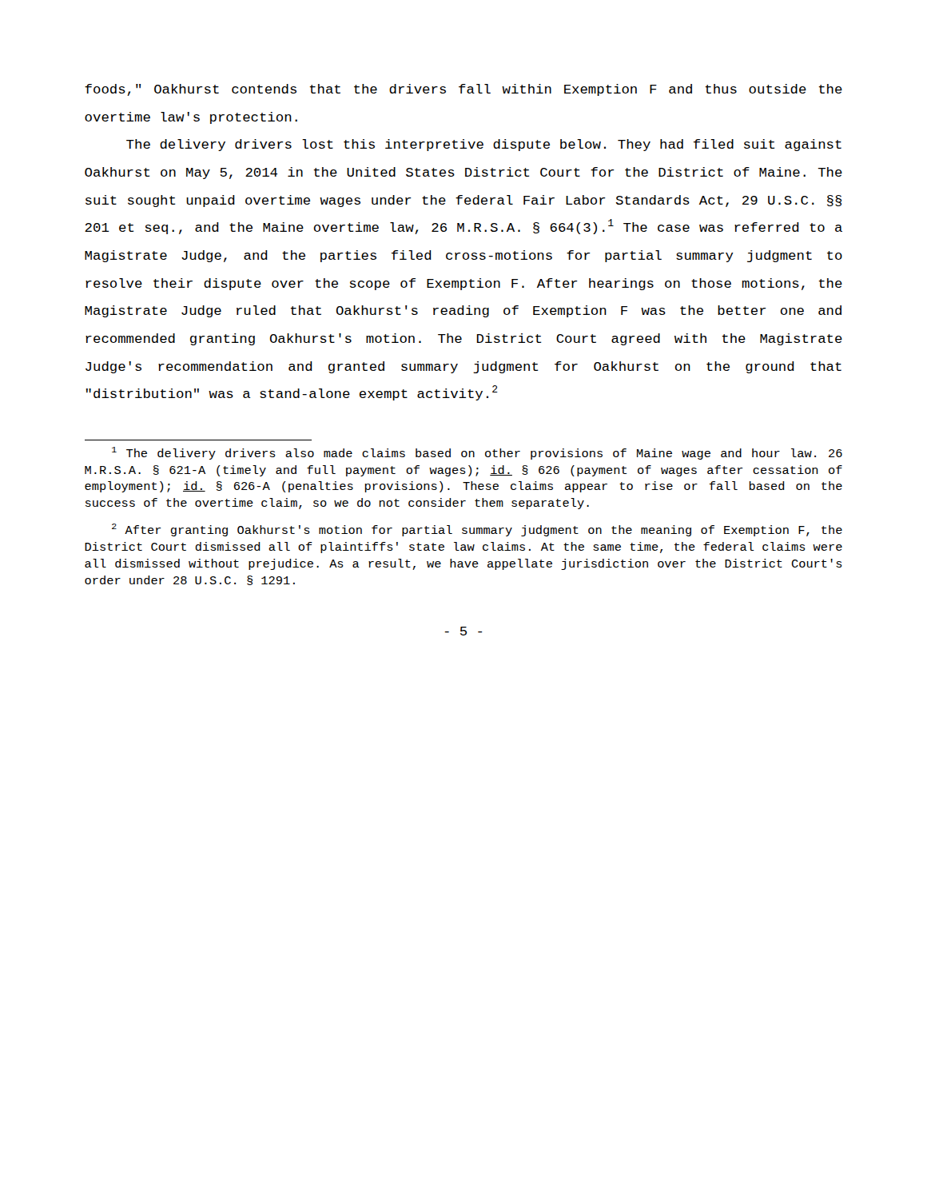foods," Oakhurst contends that the drivers fall within Exemption F and thus outside the overtime law's protection.
The delivery drivers lost this interpretive dispute below. They had filed suit against Oakhurst on May 5, 2014 in the United States District Court for the District of Maine. The suit sought unpaid overtime wages under the federal Fair Labor Standards Act, 29 U.S.C. §§ 201 et seq., and the Maine overtime law, 26 M.R.S.A. § 664(3).1 The case was referred to a Magistrate Judge, and the parties filed cross-motions for partial summary judgment to resolve their dispute over the scope of Exemption F. After hearings on those motions, the Magistrate Judge ruled that Oakhurst's reading of Exemption F was the better one and recommended granting Oakhurst's motion. The District Court agreed with the Magistrate Judge's recommendation and granted summary judgment for Oakhurst on the ground that "distribution" was a stand-alone exempt activity.2
1 The delivery drivers also made claims based on other provisions of Maine wage and hour law. 26 M.R.S.A. § 621-A (timely and full payment of wages); id. § 626 (payment of wages after cessation of employment); id. § 626-A (penalties provisions). These claims appear to rise or fall based on the success of the overtime claim, so we do not consider them separately.
2 After granting Oakhurst's motion for partial summary judgment on the meaning of Exemption F, the District Court dismissed all of plaintiffs' state law claims. At the same time, the federal claims were all dismissed without prejudice. As a result, we have appellate jurisdiction over the District Court's order under 28 U.S.C. § 1291.
- 5 -